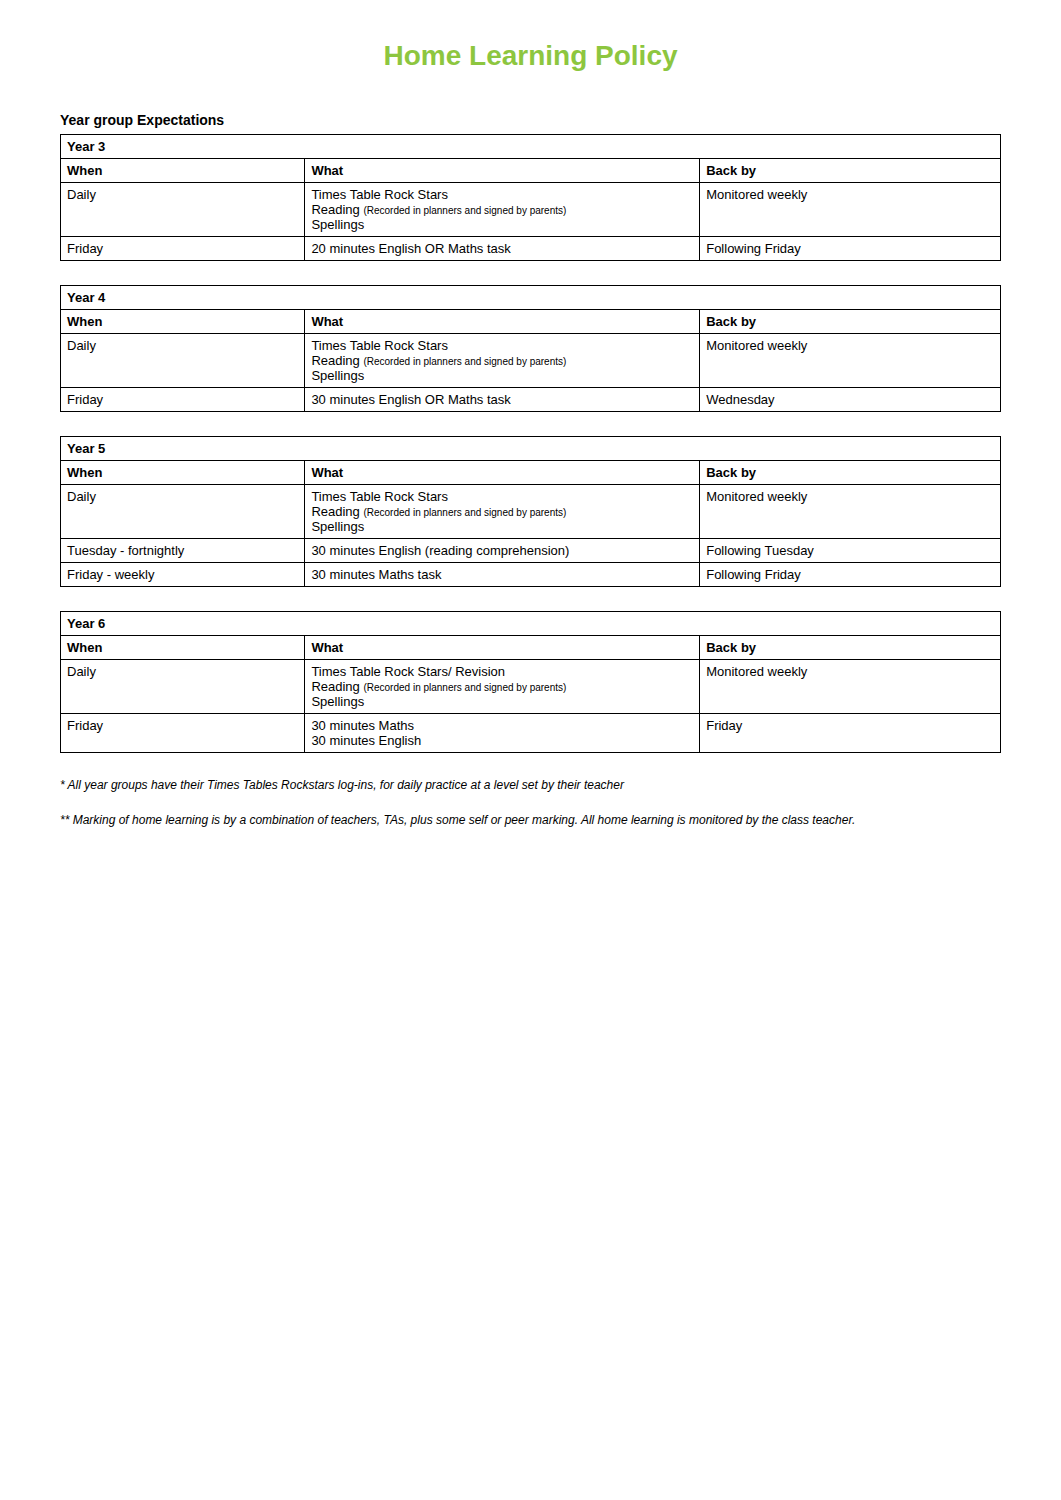Home Learning Policy
Year group Expectations
| Year 3 |
| When | What | Back by |
| Daily | Times Table Rock Stars Reading (Recorded in planners and signed by parents) Spellings | Monitored weekly |
| Friday | 20 minutes English OR Maths task | Following Friday |
| Year 4 |
| When | What | Back by |
| Daily | Times Table Rock Stars Reading (Recorded in planners and signed by parents) Spellings | Monitored weekly |
| Friday | 30 minutes English OR Maths task | Wednesday |
| Year 5 |
| When | What | Back by |
| Daily | Times Table Rock Stars Reading (Recorded in planners and signed by parents) Spellings | Monitored weekly |
| Tuesday - fortnightly | 30 minutes English (reading comprehension) | Following Tuesday |
| Friday - weekly | 30 minutes Maths task | Following Friday |
| Year 6 |
| When | What | Back by |
| Daily | Times Table Rock Stars/ Revision Reading (Recorded in planners and signed by parents) Spellings | Monitored weekly |
| Friday | 30 minutes Maths 30 minutes English | Friday |
* All year groups have their Times Tables Rockstars log-ins, for daily practice at a level set by their teacher
** Marking of home learning is by a combination of teachers, TAs, plus some self or peer marking. All home learning is monitored by the class teacher.